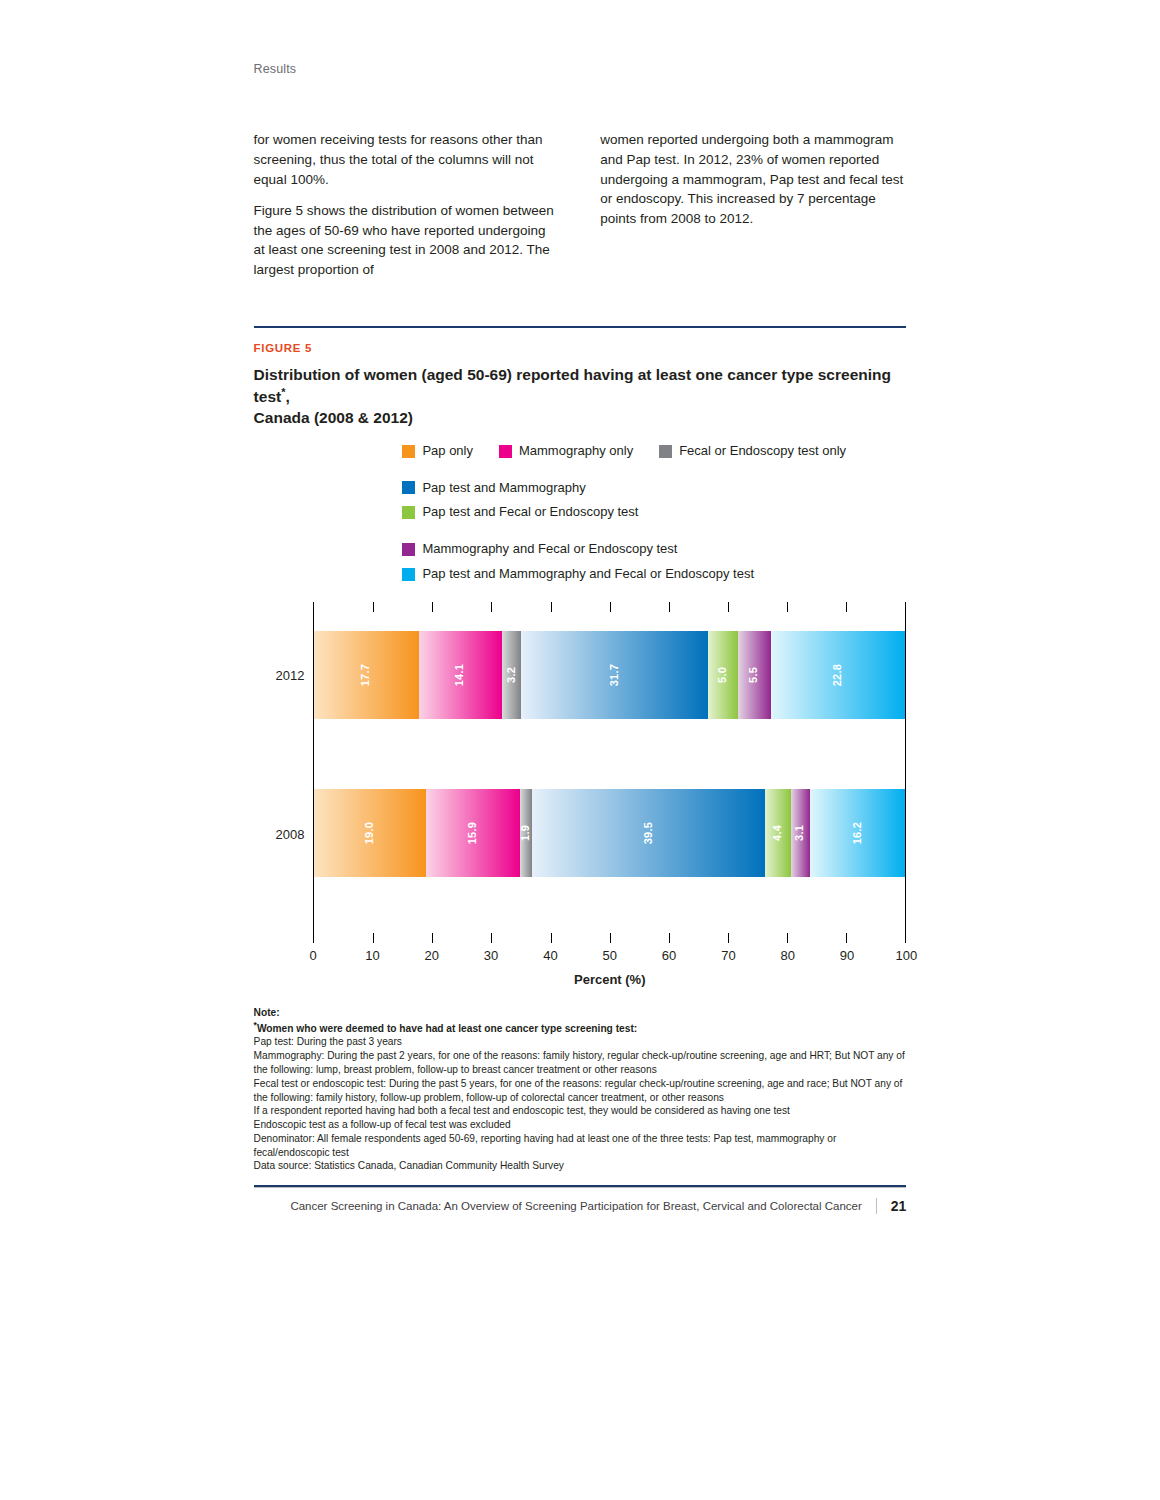Results
for women receiving tests for reasons other than screening, thus the total of the columns will not equal 100%.
Figure 5 shows the distribution of women between the ages of 50-69 who have reported undergoing at least one screening test in 2008 and 2012. The largest proportion of
women reported undergoing both a mammogram and Pap test. In 2012, 23% of women reported undergoing a mammogram, Pap test and fecal test or endoscopy. This increased by 7 percentage points from 2008 to 2012.
FIGURE 5
Distribution of women (aged 50-69) reported having at least one cancer type screening test*,
Canada (2008 & 2012)
Pap only
Mammography only
Fecal or Endoscopy test only
Pap test and Mammography
Pap test and Fecal or Endoscopy test
Mammography and Fecal or Endoscopy test
Pap test and Mammography and Fecal or Endoscopy test
2012
2008
17.7
14.1
3.2
31.7
5.0
5.5
22.8
19.0
15.9
1.9
39.5
4.4
3.1
16.2
0
10
20
30
40
50
60
70
80
90
100
Percent (%)
Note:
*Women who were deemed to have had at least one cancer type screening test:
Pap test: During the past 3 years
Mammography: During the past 2 years, for one of the reasons: family history, regular check-up/routine screening, age and HRT; But NOT any of the following: lump, breast problem, follow-up to breast cancer treatment or other reasons
Fecal test or endoscopic test: During the past 5 years, for one of the reasons: regular check-up/routine screening, age and race; But NOT any of the following: family history, follow-up problem, follow-up of colorectal cancer treatment, or other reasons
If a respondent reported having had both a fecal test and endoscopic test, they would be considered as having one test
Endoscopic test as a follow-up of fecal test was excluded
Denominator: All female respondents aged 50-69, reporting having had at least one of the three tests: Pap test, mammography or fecal/endoscopic test
Data source: Statistics Canada, Canadian Community Health Survey
Cancer Screening in Canada: An Overview of Screening Participation for Breast, Cervical and Colorectal Cancer 21